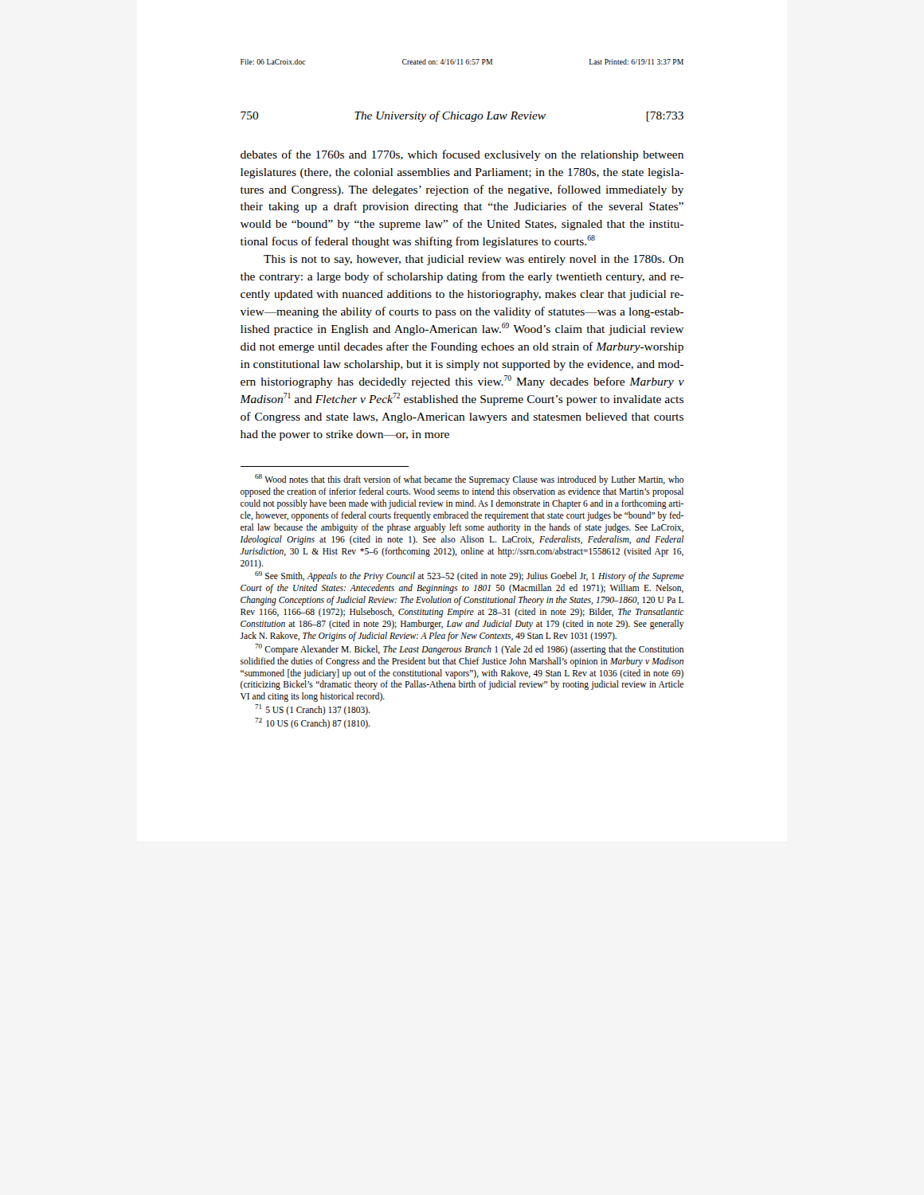File: 06 LaCroix.doc Created on: 4/16/11 6:57 PM Last Printed: 6/19/11 3:37 PM
750 The University of Chicago Law Review [78:733
debates of the 1760s and 1770s, which focused exclusively on the relationship between legislatures (there, the colonial assemblies and Parliament; in the 1780s, the state legislatures and Congress). The delegates’ rejection of the negative, followed immediately by their taking up a draft provision directing that “the Judiciaries of the several States” would be “bound” by “the supreme law” of the United States, signaled that the institutional focus of federal thought was shifting from legislatures to courts.68
This is not to say, however, that judicial review was entirely novel in the 1780s. On the contrary: a large body of scholarship dating from the early twentieth century, and recently updated with nuanced additions to the historiography, makes clear that judicial review—meaning the ability of courts to pass on the validity of statutes—was a long-established practice in English and Anglo-American law.69 Wood’s claim that judicial review did not emerge until decades after the Founding echoes an old strain of Marbury-worship in constitutional law scholarship, but it is simply not supported by the evidence, and modern historiography has decidedly rejected this view.70 Many decades before Marbury v Madison71 and Fletcher v Peck72 established the Supreme Court’s power to invalidate acts of Congress and state laws, Anglo-American lawyers and statesmen believed that courts had the power to strike down—or, in more
68 Wood notes that this draft version of what became the Supremacy Clause was introduced by Luther Martin, who opposed the creation of inferior federal courts. Wood seems to intend this observation as evidence that Martin’s proposal could not possibly have been made with judicial review in mind. As I demonstrate in Chapter 6 and in a forthcoming article, however, opponents of federal courts frequently embraced the requirement that state court judges be “bound” by federal law because the ambiguity of the phrase arguably left some authority in the hands of state judges. See LaCroix, Ideological Origins at 196 (cited in note 1). See also Alison L. LaCroix, Federalists, Federalism, and Federal Jurisdiction, 30 L & Hist Rev *5–6 (forthcoming 2012), online at http://ssrn.com/abstract=1558612 (visited Apr 16, 2011).
69 See Smith, Appeals to the Privy Council at 523–52 (cited in note 29); Julius Goebel Jr, 1 History of the Supreme Court of the United States: Antecedents and Beginnings to 1801 50 (Macmillan 2d ed 1971); William E. Nelson, Changing Conceptions of Judicial Review: The Evolution of Constitutional Theory in the States, 1790–1860, 120 U Pa L Rev 1166, 1166–68 (1972); Hulsebosch, Constituting Empire at 28–31 (cited in note 29); Bilder, The Transatlantic Constitution at 186–87 (cited in note 29); Hamburger, Law and Judicial Duty at 179 (cited in note 29). See generally Jack N. Rakove, The Origins of Judicial Review: A Plea for New Contexts, 49 Stan L Rev 1031 (1997).
70 Compare Alexander M. Bickel, The Least Dangerous Branch 1 (Yale 2d ed 1986) (asserting that the Constitution solidified the duties of Congress and the President but that Chief Justice John Marshall’s opinion in Marbury v Madison “summoned [the judiciary] up out of the constitutional vapors”), with Rakove, 49 Stan L Rev at 1036 (cited in note 69) (criticizing Bickel’s “dramatic theory of the Pallas-Athena birth of judicial review” by rooting judicial review in Article VI and citing its long historical record).
715 US (1 Cranch) 137 (1803).
7210 US (6 Cranch) 87 (1810).